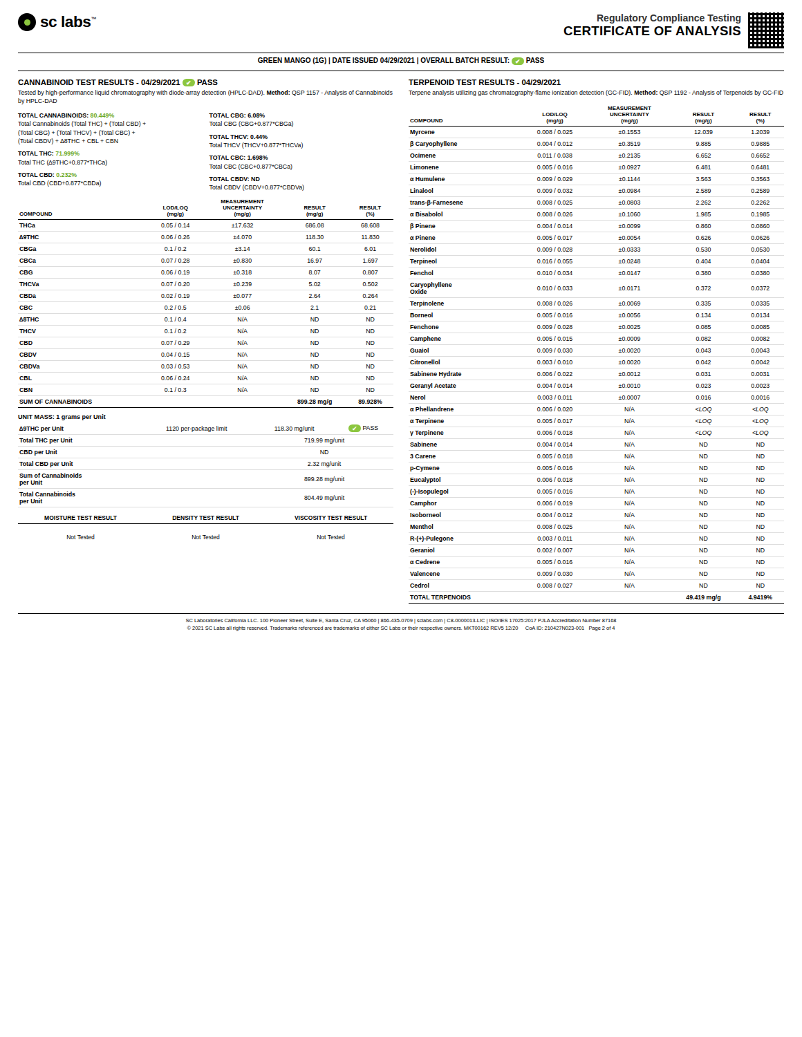sc labs™
Regulatory Compliance Testing
CERTIFICATE OF ANALYSIS
GREEN MANGO (1G) | DATE ISSUED 04/29/2021 | OVERALL BATCH RESULT: ✔ PASS
CANNABINOID TEST RESULTS - 04/29/2021 ✔ PASS
Tested by high-performance liquid chromatography with diode-array detection (HPLC-DAD). Method: QSP 1157 - Analysis of Cannabinoids by HPLC-DAD
TOTAL CANNABINOIDS: 80.449%
Total Cannabinoids (Total THC) + (Total CBD) +
(Total CBG) + (Total THCV) + (Total CBC) +
(Total CBDV) + ∆8THC + CBL + CBN
TOTAL THC: 71.999%
Total THC (∆9THC+0.877*THCa)
TOTAL CBD: 0.232%
Total CBD (CBD+0.877*CBDa)
TOTAL CBG: 6.08%
Total CBG (CBG+0.877*CBGa)
TOTAL THCV: 0.44%
Total THCV (THCV+0.877*THCVa)
TOTAL CBC: 1.698%
Total CBC (CBC+0.877*CBCa)
TOTAL CBDV: ND
Total CBDV (CBDV+0.877*CBDVa)
| COMPOUND | LOD/LOQ (mg/g) | MEASUREMENT UNCERTAINTY (mg/g) | RESULT (mg/g) | RESULT (%) |
| --- | --- | --- | --- | --- |
| THCa | 0.05 / 0.14 | ±17.632 | 686.08 | 68.608 |
| ∆9THC | 0.06 / 0.26 | ±4.070 | 118.30 | 11.830 |
| CBGa | 0.1 / 0.2 | ±3.14 | 60.1 | 6.01 |
| CBCa | 0.07 / 0.28 | ±0.830 | 16.97 | 1.697 |
| CBG | 0.06 / 0.19 | ±0.318 | 8.07 | 0.807 |
| THCVa | 0.07 / 0.20 | ±0.239 | 5.02 | 0.502 |
| CBDa | 0.02 / 0.19 | ±0.077 | 2.64 | 0.264 |
| CBC | 0.2 / 0.5 | ±0.06 | 2.1 | 0.21 |
| ∆8THC | 0.1 / 0.4 | N/A | ND | ND |
| THCV | 0.1 / 0.2 | N/A | ND | ND |
| CBD | 0.07 / 0.29 | N/A | ND | ND |
| CBDV | 0.04 / 0.15 | N/A | ND | ND |
| CBDVa | 0.03 / 0.53 | N/A | ND | ND |
| CBL | 0.06 / 0.24 | N/A | ND | ND |
| CBN | 0.1 / 0.3 | N/A | ND | ND |
| SUM OF CANNABINOIDS | | | 899.28 mg/g | 89.928% |
UNIT MASS: 1 grams per Unit
| ∆9THC per Unit | 1120 per-package limit | 118.30 mg/unit | ✔ PASS |
| Total THC per Unit | | 719.99 mg/unit |
| CBD per Unit | | ND |
| Total CBD per Unit | | 2.32 mg/unit |
| Sum of Cannabinoids per Unit | | 899.28 mg/unit |
| Total Cannabinoids per Unit | | 804.49 mg/unit |
MOISTURE TEST RESULT
Not Tested
DENSITY TEST RESULT
Not Tested
VISCOSITY TEST RESULT
Not Tested
TERPENOID TEST RESULTS - 04/29/2021
Terpene analysis utilizing gas chromatography-flame ionization detection (GC-FID). Method: QSP 1192 - Analysis of Terpenoids by GC-FID
| COMPOUND | LOD/LOQ (mg/g) | MEASUREMENT UNCERTAINTY (mg/g) | RESULT (mg/g) | RESULT (%) |
| --- | --- | --- | --- | --- |
| Myrcene | 0.008 / 0.025 | ±0.1553 | 12.039 | 1.2039 |
| β Caryophyllene | 0.004 / 0.012 | ±0.3519 | 9.885 | 0.9885 |
| Ocimene | 0.011 / 0.038 | ±0.2135 | 6.652 | 0.6652 |
| Limonene | 0.005 / 0.016 | ±0.0927 | 6.481 | 0.6481 |
| α Humulene | 0.009 / 0.029 | ±0.1144 | 3.563 | 0.3563 |
| Linalool | 0.009 / 0.032 | ±0.0984 | 2.589 | 0.2589 |
| trans-β-Farnesene | 0.008 / 0.025 | ±0.0803 | 2.262 | 0.2262 |
| α Bisabolol | 0.008 / 0.026 | ±0.1060 | 1.985 | 0.1985 |
| β Pinene | 0.004 / 0.014 | ±0.0099 | 0.860 | 0.0860 |
| α Pinene | 0.005 / 0.017 | ±0.0054 | 0.626 | 0.0626 |
| Nerolidol | 0.009 / 0.028 | ±0.0333 | 0.530 | 0.0530 |
| Terpineol | 0.016 / 0.055 | ±0.0248 | 0.404 | 0.0404 |
| Fenchol | 0.010 / 0.034 | ±0.0147 | 0.380 | 0.0380 |
| Caryophyllene Oxide | 0.010 / 0.033 | ±0.0171 | 0.372 | 0.0372 |
| Terpinolene | 0.008 / 0.026 | ±0.0069 | 0.335 | 0.0335 |
| Borneol | 0.005 / 0.016 | ±0.0056 | 0.134 | 0.0134 |
| Fenchone | 0.009 / 0.028 | ±0.0025 | 0.085 | 0.0085 |
| Camphene | 0.005 / 0.015 | ±0.0009 | 0.082 | 0.0082 |
| Guaiol | 0.009 / 0.030 | ±0.0020 | 0.043 | 0.0043 |
| Citronellol | 0.003 / 0.010 | ±0.0020 | 0.042 | 0.0042 |
| Sabinene Hydrate | 0.006 / 0.022 | ±0.0012 | 0.031 | 0.0031 |
| Geranyl Acetate | 0.004 / 0.014 | ±0.0010 | 0.023 | 0.0023 |
| Nerol | 0.003 / 0.011 | ±0.0007 | 0.016 | 0.0016 |
| α Phellandrene | 0.006 / 0.020 | N/A | <LOQ | <LOQ |
| α Terpinene | 0.005 / 0.017 | N/A | <LOQ | <LOQ |
| γ Terpinene | 0.006 / 0.018 | N/A | <LOQ | <LOQ |
| Sabinene | 0.004 / 0.014 | N/A | ND | ND |
| 3 Carene | 0.005 / 0.018 | N/A | ND | ND |
| p-Cymene | 0.005 / 0.016 | N/A | ND | ND |
| Eucalyptol | 0.006 / 0.018 | N/A | ND | ND |
| (-)-Isopulegol | 0.005 / 0.016 | N/A | ND | ND |
| Camphor | 0.006 / 0.019 | N/A | ND | ND |
| Isoborneol | 0.004 / 0.012 | N/A | ND | ND |
| Menthol | 0.008 / 0.025 | N/A | ND | ND |
| R-(+)-Pulegone | 0.003 / 0.011 | N/A | ND | ND |
| Geraniol | 0.002 / 0.007 | N/A | ND | ND |
| α Cedrene | 0.005 / 0.016 | N/A | ND | ND |
| Valencene | 0.009 / 0.030 | N/A | ND | ND |
| Cedrol | 0.008 / 0.027 | N/A | ND | ND |
| TOTAL TERPENOIDS | | | 49.419 mg/g | 4.9419% |
SC Laboratories California LLC. 100 Pioneer Street, Suite E, Santa Cruz, CA 95060 | 866-435-0709 | sclabs.com | C8-0000013-LIC | ISO/IES 17025:2017 PJLA Accreditation Number 87168
© 2021 SC Labs all rights reserved. Trademarks referenced are trademarks of either SC Labs or their respective owners. MKT00162 REV5 12/20 CoA ID: 210427N023-001 Page 2 of 4